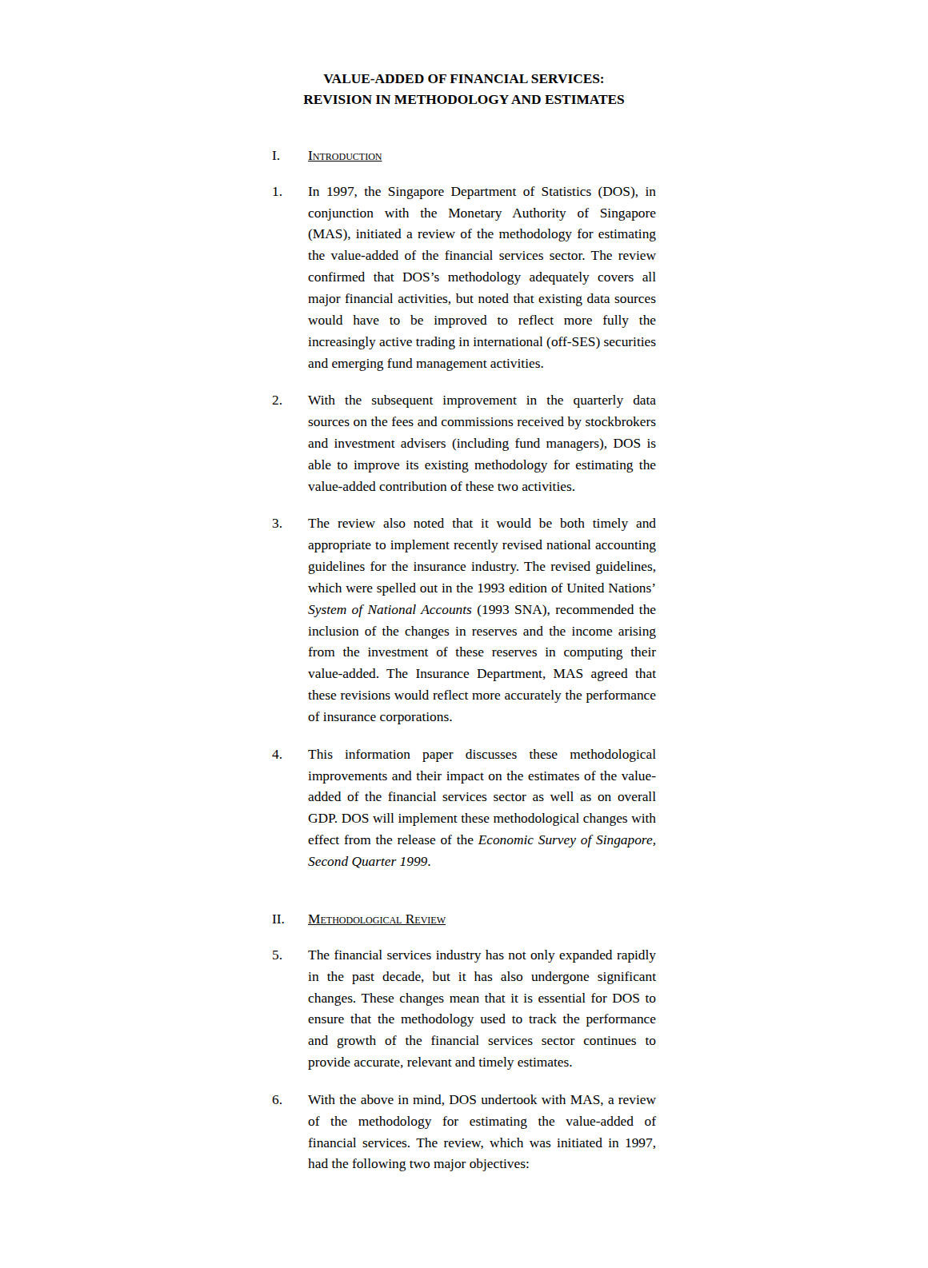Value-Added of Financial Services:
Revision in Methodology and Estimates
I. Introduction
1. In 1997, the Singapore Department of Statistics (DOS), in conjunction with the Monetary Authority of Singapore (MAS), initiated a review of the methodology for estimating the value-added of the financial services sector. The review confirmed that DOS’s methodology adequately covers all major financial activities, but noted that existing data sources would have to be improved to reflect more fully the increasingly active trading in international (off-SES) securities and emerging fund management activities.
2. With the subsequent improvement in the quarterly data sources on the fees and commissions received by stockbrokers and investment advisers (including fund managers), DOS is able to improve its existing methodology for estimating the value-added contribution of these two activities.
3. The review also noted that it would be both timely and appropriate to implement recently revised national accounting guidelines for the insurance industry. The revised guidelines, which were spelled out in the 1993 edition of United Nations’ System of National Accounts (1993 SNA), recommended the inclusion of the changes in reserves and the income arising from the investment of these reserves in computing their value-added. The Insurance Department, MAS agreed that these revisions would reflect more accurately the performance of insurance corporations.
4. This information paper discusses these methodological improvements and their impact on the estimates of the value-added of the financial services sector as well as on overall GDP. DOS will implement these methodological changes with effect from the release of the Economic Survey of Singapore, Second Quarter 1999.
II. Methodological Review
5. The financial services industry has not only expanded rapidly in the past decade, but it has also undergone significant changes. These changes mean that it is essential for DOS to ensure that the methodology used to track the performance and growth of the financial services sector continues to provide accurate, relevant and timely estimates.
6. With the above in mind, DOS undertook with MAS, a review of the methodology for estimating the value-added of financial services. The review, which was initiated in 1997, had the following two major objectives: